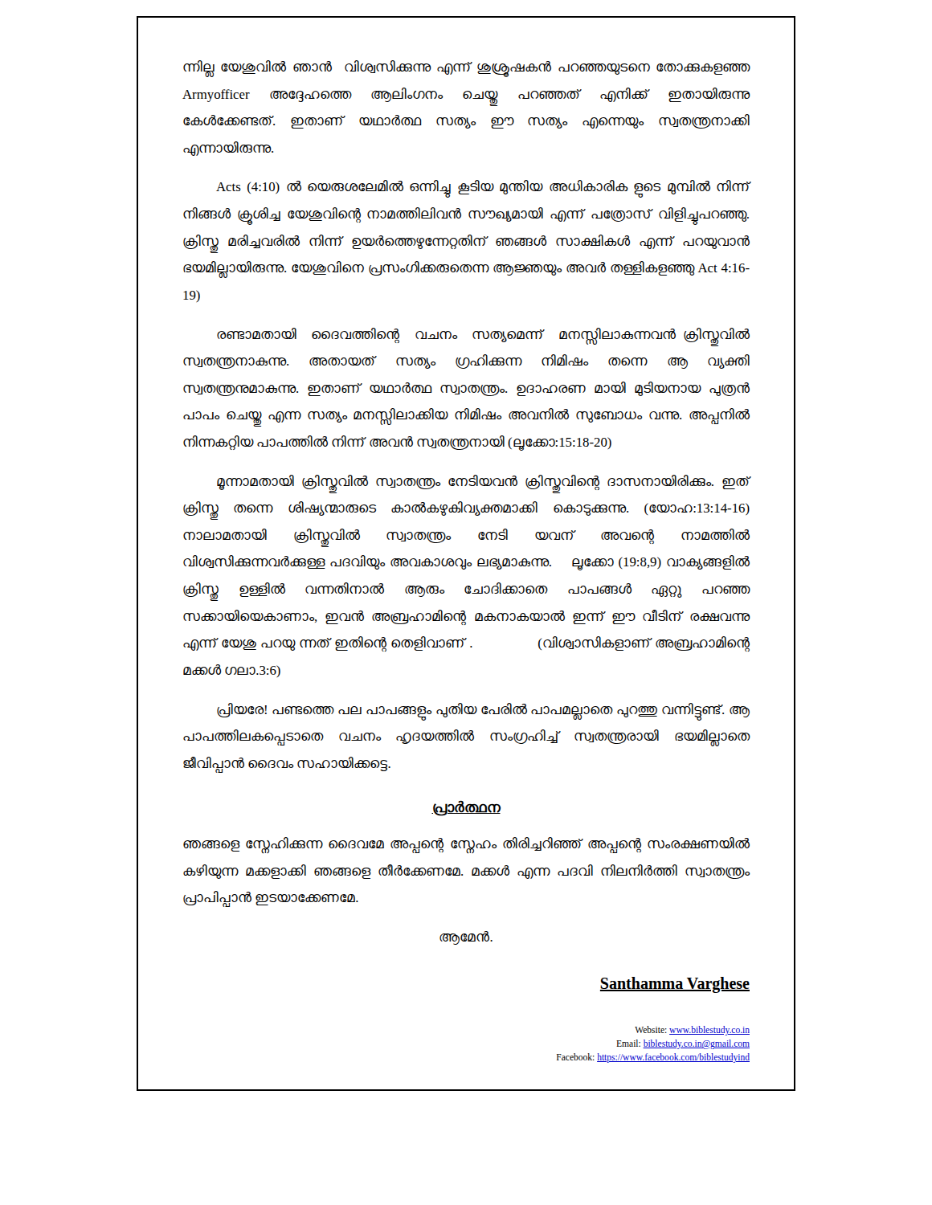ന്നില്ല യേശുവിൽ ഞാൻ വിശ്വസിക്കുന്നു എന്ന് ശുശ്രൂഷകൻ പറഞ്ഞയുടനെ തോക്കുകളഞ്ഞ Armyofficer അദ്ദേഹത്തെ ആലിംഗനം ചെയ്തു പറഞ്ഞത് എനിക്ക് ഇതായിരുന്നു കേൾക്കേണ്ടത്. ഇതാണ് യഥാർത്ഥ സത്യം ഈ സത്യം എന്നെയും സ്വതന്ത്രനാക്കി എന്നായിരുന്നു.
Acts (4:10) ൽ യെരുശലേമിൽ ഒന്നിച്ചു കൂടിയ മുന്തിയ അധികാരിക ളുടെ മുമ്പിൽ നിന്ന് നിങ്ങൾ ക്രൂശിച്ച യേശുവിന്റെ നാമത്തിലിവൻ സൗഖ്യമായി എന്ന് പത്രോസ് വിളിച്ചുപറഞ്ഞു. ക്രിസ്തു മരിച്ചവരിൽ നിന്ന് ഉയർത്തെഴുന്നേറ്റതിന് ഞങ്ങൾ സാക്ഷികൾ എന്ന് പറയുവാൻ ഭയമില്ലായിരുന്നു. യേശുവിനെ പ്രസംഗിക്കരുതെന്ന ആജ്ഞയും അവർ തള്ളികളഞ്ഞു Act 4:16-19)
രണ്ടാമതായി ദൈവത്തിന്റെ വചനം സത്യമെന്ന് മനസ്സിലാകുന്നവൻ ക്രിസ്തുവിൽ സ്വതന്ത്രനാകുന്നു. അതായത് സത്യം ഗ്രഹിക്കുന്ന നിമിഷം തന്നെ ആ വ്യക്തി സ്വതന്ത്രനുമാകുന്നു. ഇതാണ് യഥാർത്ഥ സ്വാതന്ത്രം. ഉദാഹരണ മായി മുടിയനായ പുത്രൻ പാപം ചെയ്തു എന്ന സത്യം മനസ്സിലാക്കിയ നിമിഷം അവനിൽ സുബോധം വന്നു. അപ്പനിൽ നിന്നകറ്റിയ പാപത്തിൽ നിന്ന് അവൻ സ്വതന്ത്രനായി (ലൂക്കോ:15:18-20)
മൂന്നാമതായി ക്രിസ്തുവിൽ സ്വാതന്ത്രം നേടിയവൻ ക്രിസ്തുവിന്റെ ദാസനായിരിക്കും. ഇത് ക്രിസ്തു തന്നെ ശിഷ്യന്മാരുടെ കാൽകഴുകിവ്യക്തമാക്കി കൊടുക്കുന്നു. (യോഹ:13:14-16) നാലാമതായി ക്രിസ്തുവിൽ സ്വാതന്ത്രം നേടി യവന് അവന്റെ നാമത്തിൽ വിശ്വസിക്കുന്നവർക്കുള്ള പദവിയും അവകാശവും ലഭ്യമാകുന്നു. ലൂക്കോ (19:8,9) വാക്യങ്ങളിൽ ക്രിസ്തു ഉള്ളിൽ വന്നതിനാൽ ആരും ചോദിക്കാതെ പാപങ്ങൾ ഏറ്റു പറഞ്ഞ സക്കായിയെകാണാം, ഇവൻ അബ്രഹാമിന്റെ മകനാകയാൽ ഇന്ന് ഈ വീടിന് രക്ഷവന്നു എന്ന് യേശു പറയു ന്നത് ഇതിന്റെ തെളിവാണ് . (വിശ്വാസികളാണ് അബ്രഹാമിന്റെ മക്കൾ ഗലാ.3:6)
പ്രിയരേ! പണ്ടത്തെ പല പാപങ്ങളും പുതിയ പേരിൽ പാപമല്ലാതെ പുറത്തു വന്നിട്ടുണ്ട്. ആ പാപത്തിലകപ്പെടാതെ വചനം ഹൃദയത്തിൽ സംഗ്രഹിച്ച് സ്വതന്ത്രരായി ഭയമില്ലാതെ ജീവിപ്പാൻ ദൈവം സഹായിക്കട്ടെ.
പ്രാർത്ഥന
ഞങ്ങളെ സ്നേഹിക്കുന്ന ദൈവമേ അപ്പന്റെ സ്നേഹം തിരിച്ചറിഞ്ഞ് അപ്പന്റെ സംരക്ഷണയിൽ കഴിയുന്ന മക്കളാക്കി ഞങ്ങളെ തീർക്കേണമേ. മക്കൾ എന്ന പദവി നിലനിർത്തി സ്വാതന്ത്രം പ്രാപിപ്പാൻ ഇടയാക്കേണമേ.
ആമേൻ.
Santhamma Varghese
Website: www.biblestudy.co.in
Email: biblestudy.co.in@gmail.com
Facebook: https://www.facebook.com/biblestudyind